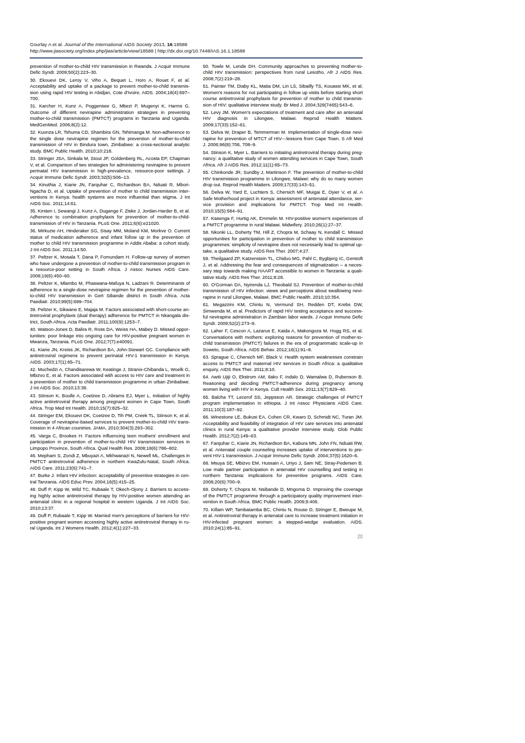Gourlay A et al. Journal of the International AIDS Society 2013, 16:18588
http://www.jiasociety.org/index.php/jias/article/view/18588 | http://dx.doi.org/10.7448/IAS.16.1.18588
prevention of mother-to-child HIV transmission in Rwanda. J Acquir Immune Defic Syndr. 2009;50(2):223–30.
30. Ekouevi DK, Leroy V, Viho A, Bequet L, Horo A, Rouet F, et al. Acceptability and uptake of a package to prevent mother-to-child transmission using rapid HIV testing in Abidjan, Cote d'Ivoire. AIDS. 2004;18(4):697–700.
31. Karcher H, Kunz A, Poggensee G, Mbezi P, Mugenyi K, Harms G. Outcome of different nevirapine administration strategies in preventing mother-to-child transmission (PMTCT) programs in Tanzania and Uganda. MedGenMed. 2006;8(2):12.
32. Kuonza LR, Tshuma CD, Shambira GN, Tshimanga M. Non-adherence to the single dose nevirapine regimen for the prevention of mother-to-child transmission of HIV in Bindura town, Zimbabwe: a cross-sectional analytic study. BMC Public Health. 2010;10:218.
33. Stringer JSA, Sinkala M, Stout JP, Goldenberg RL, Acosta EP, Chapman V, et al. Comparison of two strategies for administering nevirapine to prevent perinatal HIV transmission in high-prevalence, resource-poor settings. J Acquir Immune Defic Syndr. 2003;32(5):506–13.
34. Kinuthia J, Kiarie JN, Farquhar C, Richardson BA, Nduati R, Mbori-Ngacha D, et al. Uptake of prevention of mother to child transmission interventions in Kenya: health systems are more influential than stigma. J Int AIDS Soc. 2011;14:61.
35. Kirsten I, Sewangi J, Kunz A, Dugange F, Ziske J, Jordan-Harder B, et al. Adherence to combination prophylaxis for prevention of mother-to-child-transmission of HIV in Tanzania. PLoS One. 2011;6(6):e21020.
36. Mirkuzie AH, Hinderaker SG, Sisay MM, Moland KM, Morkve O. Current status of medication adherence and infant follow up in the prevention of mother to child HIV transmission programme in Addis Ababa: a cohort study. J Int AIDS Soc. 2011;14:50.
37. Peltzer K, Mosala T, Dana P, Fomundam H. Follow-up survey of women who have undergone a prevention of mother-to-child transmission program in a resource-poor setting in South Africa. J Assoc Nurses AIDS Care. 2008;19(6):450–60.
38. Peltzer K, Mlambo M, Phaswana-Mafuya N, Ladzani R. Determinants of adherence to a single-dose nevirapine regimen for the prevention of mother-to-child HIV transmission in Gert Sibande district in South Africa. Acta Paediatr. 2010;99(5):699–704.
39. Peltzer K, Sikwane E, Majaja M. Factors associated with short-course antiretroviral prophylaxis (dual therapy) adherence for PMTCT in Nkangala district, South Africa. Acta Paediatr. 2011;100(9):1253–7.
40. Watson-Jones D, Balira R, Ross DA, Weiss HA, Mabey D. Missed opportunities: poor linkage into ongoing care for HIV-positive pregnant women in Mwanza, Tanzania. PLoS One. 2012;7(7):e40091.
41. Kiarie JN, Kreiss JK, Richardson BA, John-Stewart GC. Compliance with antiretroviral regimens to prevent perinatal HIV-1 transmission in Kenya. AIDS. 2003;17(1):65–71.
42. Muchedzi A, Chandisarewa W, Keatinge J, Stranix-Chibanda L, Woelk G, Mbizvo E, et al. Factors associated with access to HIV care and treatment in a prevention of mother to child transmission programme in urban Zimbabwe. J Int AIDS Soc. 2010;13:38.
43. Stinson K, Boulle A, Coetzee D, Abrams EJ, Myer L. Initiation of highly active antiretroviral therapy among pregnant women in Cape Town, South Africa. Trop Med Int Health. 2010;15(7):825–32.
44. Stringer EM, Ekouevi DK, Coetzee D, Tih PM, Creek TL, Stinson K, et al. Coverage of nevirapine-based services to prevent mother-to-child HIV transmission in 4 African countries. JAMA. 2010;304(3):293–302.
45. Varga C, Brookes H. Factors influencing teen mothers' enrollment and participation in prevention of mother-to-child HIV transmission services in Limpopo Province, South Africa. Qual Health Res. 2008;18(6):786–802.
46. Mepham S, Zondi Z, Mbuyazi A, Mkhwanazi N, Newell ML. Challenges in PMTCT antiretroviral adherence in northern KwaZulu-Natal, South Africa. AIDS Care. 2011;23(6):741–7.
47. Burke J. Infant HIV infection: acceptability of preventive strategies in central Tanzania. AIDS Educ Prev. 2004;16(5):415–25.
48. Duff P, Kipp W, Wild TC, Rubaale T, Okech-Ojony J. Barriers to accessing highly active antiretroviral therapy by HIV-positive women attending an antenatal clinic in a regional hospital in western Uganda. J Int AIDS Soc. 2010;13:37.
49. Duff P, Rubaale T, Kipp W. Married men's perceptions of barriers for HIV-positive pregnant women accessing highly active antiretroviral therapy in rural Uganda. Int J Womens Health. 2012;4(1):227–33.
50. Towle M, Lende DH. Community approaches to preventing mother-to-child HIV transmission: perspectives from rural Lesotho. Afr J AIDS Res. 2008;7(2):219–28.
51. Painter TM, Diaby KL, Matia DM, Lin LS, Sibailly TS, Kouassi MK, et al. Women's reasons for not participating in follow up visits before starting short course antiretroviral prophylaxis for prevention of mother to child transmission of HIV: qualitative interview study. Br Med J. 2004;329(7465):543–6.
52. Levy JM. Women's expectations of treatment and care after an antenatal HIV diagnosis in Lilongwe, Malawi. Reprod Health Matters. 2009;17(33):152–61.
53. Delva W, Draper B, Temmerman M. Implementation of single-dose nevirapine for prevention of MTCT of HIV—lessons from Cape Town. S Afr Med J. 2006;96(8):706, 708–9.
54. Stinson K, Myer L. Barriers to initiating antiretroviral therapy during pregnancy: a qualitative study of women attending services in Cape Town, South Africa. Afr J AIDS Res. 2012;11(1):65–73.
55. Chinkonde JR, Sundby J, Martinson F. The prevention of mother-to-child HIV transmission programme in Lilongwe, Malawi: why do so many women drop out. Reprod Health Matters. 2009;17(33):143–51.
56. Delva W, Yard E, Luchters S, Chersich MF, Muigai E, Oyier V, et al. A Safe Motherhood project in Kenya: assessment of antenatal attendance, service provision and implications for PMTCT. Trop Med Int Health. 2010;15(5):584–91.
57. Kasenga F, Hurtig AK, Emmelin M. HIV-positive women's experiences of a PMTCT programme in rural Malawi. Midwifery. 2010;26(1):27–37.
58. Nkonki LL, Doherty TM, Hill Z, Chopra M, Schaay N, Kendall C. Missed opportunities for participation in prevention of mother to child transmission programmes: simplicity of nevirapine does not necessarily lead to optimal uptake, a qualitative study. AIDS Res Ther. 2007;4:27.
59. Theilgaard ZP, Katzenstein TL, Chiduo MG, Pahl C, Bygbjerg IC, Gerstoft J, et al. Addressing the fear and consequences of stigmatization – a necessary step towards making HAART accessible to women in Tanzania: a qualitative study. AIDS Res Ther. 2011;8:28.
60. O'Gorman DA, Nyirenda LJ, Theobald SJ. Prevention of mother-to-child transmission of HIV infection: views and perceptions about swallowing nevirapine in rural Lilongwe, Malawi. BMC Public Health. 2010;10:354.
61. Megazzini KM, Chintu N, Vermund SH, Redden DT, Krebs DW, Simwenda M, et al. Predictors of rapid HIV testing acceptance and successful nevirapine administration in Zambian labor wards. J Acquir Immune Defic Syndr. 2009;52(2):273–9.
62. Laher F, Cescon A, Lazarus E, Kaida A, Makongoza M, Hogg RS, et al. Conversations with mothers: exploring reasons for prevention of mother-to-child transmission (PMTCT) failures in the era of programmatic scale-up in Soweto, South Africa. AIDS Behav. 2012;16(1):91–8.
63. Sprague C, Chersich MF, Black V. Health system weaknesses constrain access to PMTCT and maternal HIV services in South Africa: a qualitative enquiry. AIDS Res Ther. 2011;8:10.
64. Awiti Ujiji O, Ekstrom AM, Ilako F, Indalo D, Wamalwa D, Rubenson B. Reasoning and deciding PMTCT-adherence during pregnancy among women living with HIV in Kenya. Cult Health Sex. 2011;13(7):829–40.
65. Balcha TT, Lecerof SS, Jeppsson AR. Strategic challenges of PMTCT program implementation in ethiopia. J Int Assoc Physicians AIDS Care. 2011;10(3):187–92.
66. Winestone LE, Bukusi EA, Cohen CR, Kwaro D, Schmidt NC, Turan JM. Acceptability and feasibility of integration of HIV care services into antenatal clinics in rural Kenya: a qualitative provider interview study. Glob Public Health. 2012;7(2):149–63.
67. Farquhar C, Kiarie JN, Richardson BA, Kabura MN, John FN, Nduati RW, et al. Antenatal couple counseling increases uptake of interventions to prevent HIV-1 transmission. J Acquir Immune Defic Syndr. 2004;37(5):1620–6.
68. Msuya SE, Mbizvo EM, Hussain A, Uriyo J, Sam NE, Stray-Pedersen B. Low male partner participation in antenatal HIV counselling and testing in northern Tanzania: implications for preventive programs. AIDS Care. 2008;20(6):700–9.
69. Doherty T, Chopra M, Nsibande D, Mngoma D. Improving the coverage of the PMTCT programme through a participatory quality improvement intervention in South Africa. BMC Public Health. 2009;9:406.
70. Killam WP, Tambatamba BC, Chintu N, Rouse D, Stringer E, Bweupe M, et al. Antiretroviral therapy in antenatal care to increase treatment initiation in HIV-infected pregnant women: a stepped-wedge evaluation. AIDS. 2010;24(1):85–91.
20